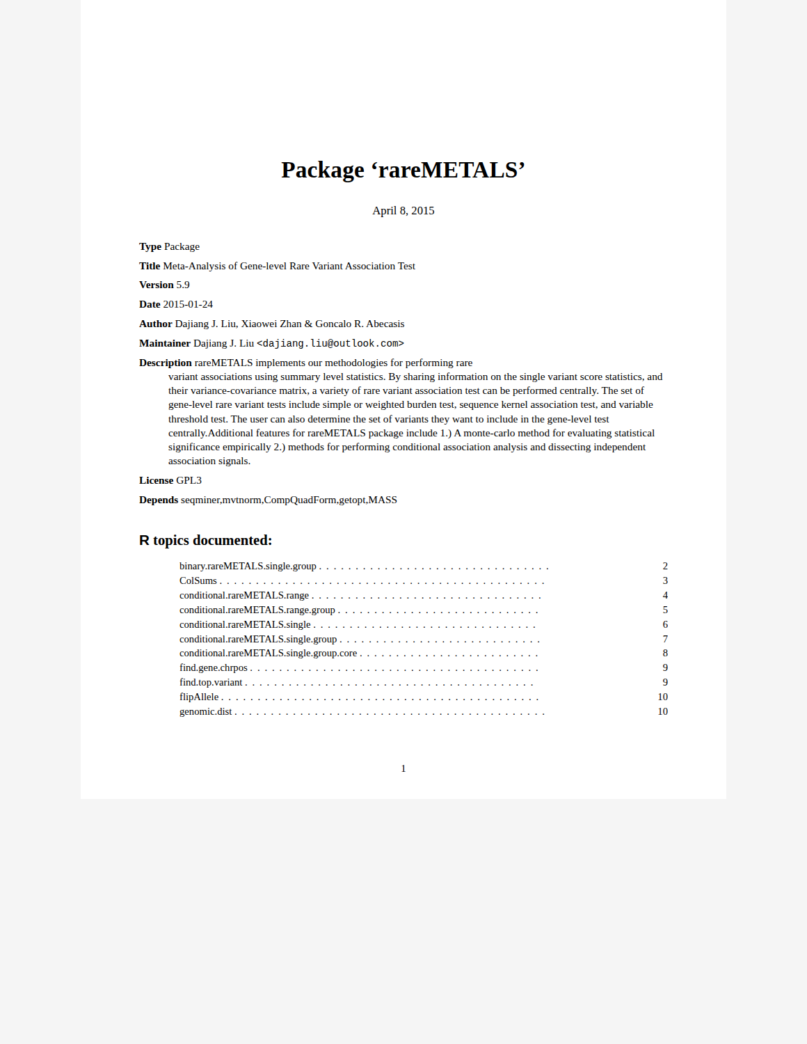Package ‘rareMETALS’
April 8, 2015
Type
Package
Title
Meta-Analysis of Gene-level Rare Variant Association Test
Version
5.9
Date
2015-01-24
Author
Dajiang J. Liu, Xiaowei Zhan & Goncalo R. Abecasis
Maintainer
Dajiang J. Liu <dajiang.liu@outlook.com>
Description
rareMETALS implements our methodologies for performing rare
variant associations using summary level statistics. By sharing information on the single variant score statistics, and their variance-covariance matrix, a variety of rare variant association test can be performed centrally. The set of gene-level rare variant tests include simple or weighted burden test, sequence kernel association test, and variable threshold test. The user can also determine the set of variants they want to include in the gene-level test centrally.Additional features for rareMETALS package include 1.) A monte-carlo method for evaluating statistical significance empirically 2.) methods for performing conditional association analysis and dissecting independent association signals.
License
GPL3
Depends
seqminer,mvtnorm,CompQuadForm,getopt,MASS
R topics documented:
2 binary.rareMETALS.single.group . . . . . . . . . . . . . . . . . . . . . . . . . . . . . . . .
3 ColSums . . . . . . . . . . . . . . . . . . . . . . . . . . . . . . . . . . . . . . . . . . . . .
4 conditional.rareMETALS.range . . . . . . . . . . . . . . . . . . . . . . . . . . . . . . . .
5 conditional.rareMETALS.range.group . . . . . . . . . . . . . . . . . . . . . . . . . . . .
6 conditional.rareMETALS.single . . . . . . . . . . . . . . . . . . . . . . . . . . . . . . .
7 conditional.rareMETALS.single.group . . . . . . . . . . . . . . . . . . . . . . . . . . . .
8 conditional.rareMETALS.single.group.core . . . . . . . . . . . . . . . . . . . . . . . . .
9 find.gene.chrpos . . . . . . . . . . . . . . . . . . . . . . . . . . . . . . . . . . . . . . . .
9 find.top.variant . . . . . . . . . . . . . . . . . . . . . . . . . . . . . . . . . . . . . . . .
10 flipAllele . . . . . . . . . . . . . . . . . . . . . . . . . . . . . . . . . . . . . . . . . . . .
10 genomic.dist . . . . . . . . . . . . . . . . . . . . . . . . . . . . . . . . . . . . . . . . . . .
1